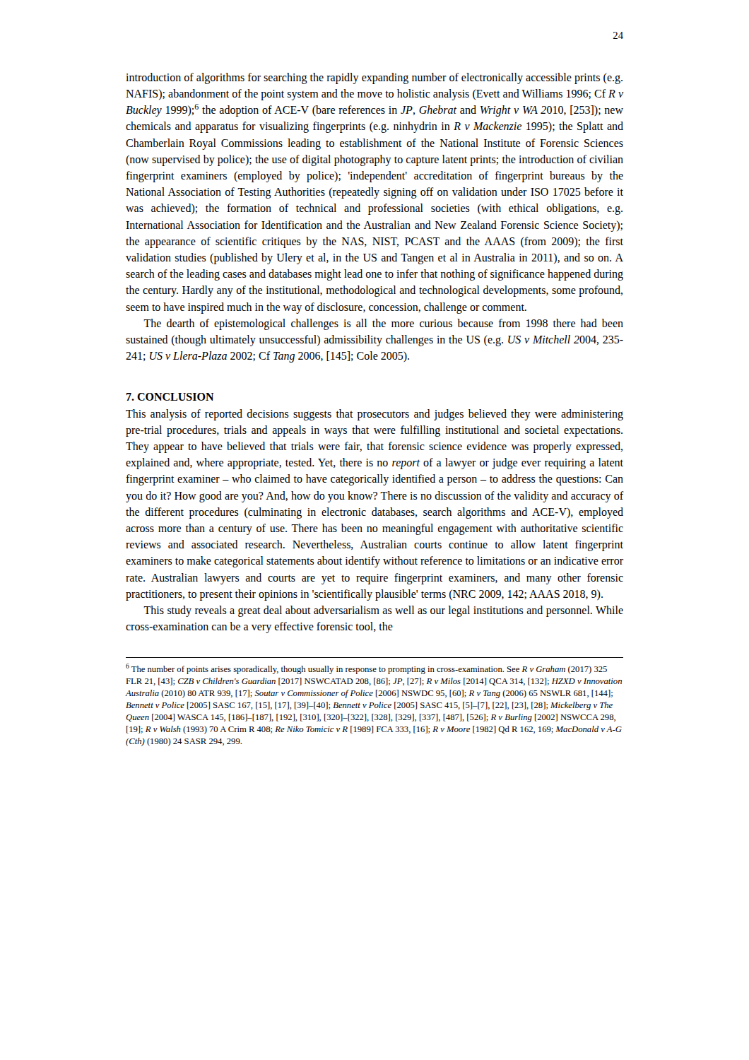24
introduction of algorithms for searching the rapidly expanding number of electronically accessible prints (e.g. NAFIS); abandonment of the point system and the move to holistic analysis (Evett and Williams 1996; Cf R v Buckley 1999);6 the adoption of ACE-V (bare references in JP, Ghebrat and Wright v WA 2010, [253]); new chemicals and apparatus for visualizing fingerprints (e.g. ninhydrin in R v Mackenzie 1995); the Splatt and Chamberlain Royal Commissions leading to establishment of the National Institute of Forensic Sciences (now supervised by police); the use of digital photography to capture latent prints; the introduction of civilian fingerprint examiners (employed by police); 'independent' accreditation of fingerprint bureaus by the National Association of Testing Authorities (repeatedly signing off on validation under ISO 17025 before it was achieved); the formation of technical and professional societies (with ethical obligations, e.g. International Association for Identification and the Australian and New Zealand Forensic Science Society); the appearance of scientific critiques by the NAS, NIST, PCAST and the AAAS (from 2009); the first validation studies (published by Ulery et al, in the US and Tangen et al in Australia in 2011), and so on. A search of the leading cases and databases might lead one to infer that nothing of significance happened during the century. Hardly any of the institutional, methodological and technological developments, some profound, seem to have inspired much in the way of disclosure, concession, challenge or comment.
The dearth of epistemological challenges is all the more curious because from 1998 there had been sustained (though ultimately unsuccessful) admissibility challenges in the US (e.g. US v Mitchell 2004, 235-241; US v Llera-Plaza 2002; Cf Tang 2006, [145]; Cole 2005).
7. CONCLUSION
This analysis of reported decisions suggests that prosecutors and judges believed they were administering pre-trial procedures, trials and appeals in ways that were fulfilling institutional and societal expectations. They appear to have believed that trials were fair, that forensic science evidence was properly expressed, explained and, where appropriate, tested. Yet, there is no report of a lawyer or judge ever requiring a latent fingerprint examiner – who claimed to have categorically identified a person – to address the questions: Can you do it? How good are you? And, how do you know? There is no discussion of the validity and accuracy of the different procedures (culminating in electronic databases, search algorithms and ACE-V), employed across more than a century of use. There has been no meaningful engagement with authoritative scientific reviews and associated research. Nevertheless, Australian courts continue to allow latent fingerprint examiners to make categorical statements about identify without reference to limitations or an indicative error rate. Australian lawyers and courts are yet to require fingerprint examiners, and many other forensic practitioners, to present their opinions in 'scientifically plausible' terms (NRC 2009, 142; AAAS 2018, 9).
This study reveals a great deal about adversarialism as well as our legal institutions and personnel. While cross-examination can be a very effective forensic tool, the
6 The number of points arises sporadically, though usually in response to prompting in cross-examination. See R v Graham (2017) 325 FLR 21, [43]; CZB v Children's Guardian [2017] NSWCATAD 208, [86]; JP, [27]; R v Milos [2014] QCA 314, [132]; HZXD v Innovation Australia (2010) 80 ATR 939, [17]; Soutar v Commissioner of Police [2006] NSWDC 95, [60]; R v Tang (2006) 65 NSWLR 681, [144]; Bennett v Police [2005] SASC 167, [15], [17], [39]–[40]; Bennett v Police [2005] SASC 415, [5]–[7], [22], [23], [28]; Mickelberg v The Queen [2004] WASCA 145, [186]–[187], [192], [310], [320]–[322], [328], [329], [337], [487], [526]; R v Burling [2002] NSWCCA 298, [19]; R v Walsh (1993) 70 A Crim R 408; Re Niko Tomicic v R [1989] FCA 333, [16]; R v Moore [1982] Qd R 162, 169; MacDonald v A-G (Cth) (1980) 24 SASR 294, 299.